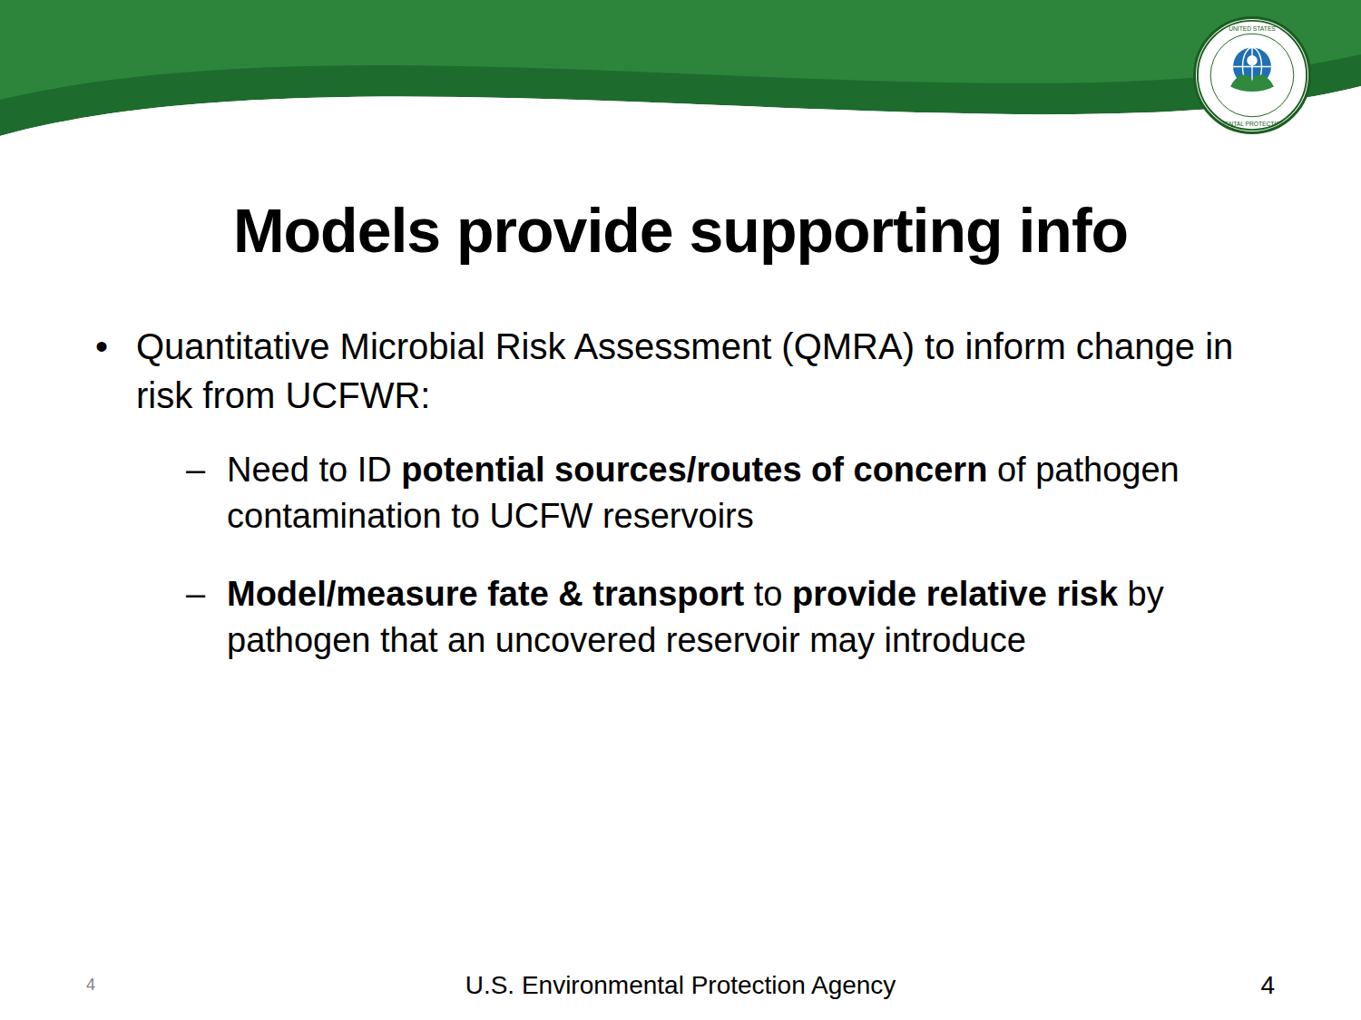UNITED STATES ENVIRONMENTAL PROTECTION AGENCY
Models provide supporting info
Quantitative Microbial Risk Assessment (QMRA) to inform change in risk from UCFWR:
Need to ID potential sources/routes of concern of pathogen contamination to UCFW reservoirs
Model/measure fate & transport to provide relative risk by pathogen that an uncovered reservoir may introduce
4
U.S. Environmental Protection Agency
4